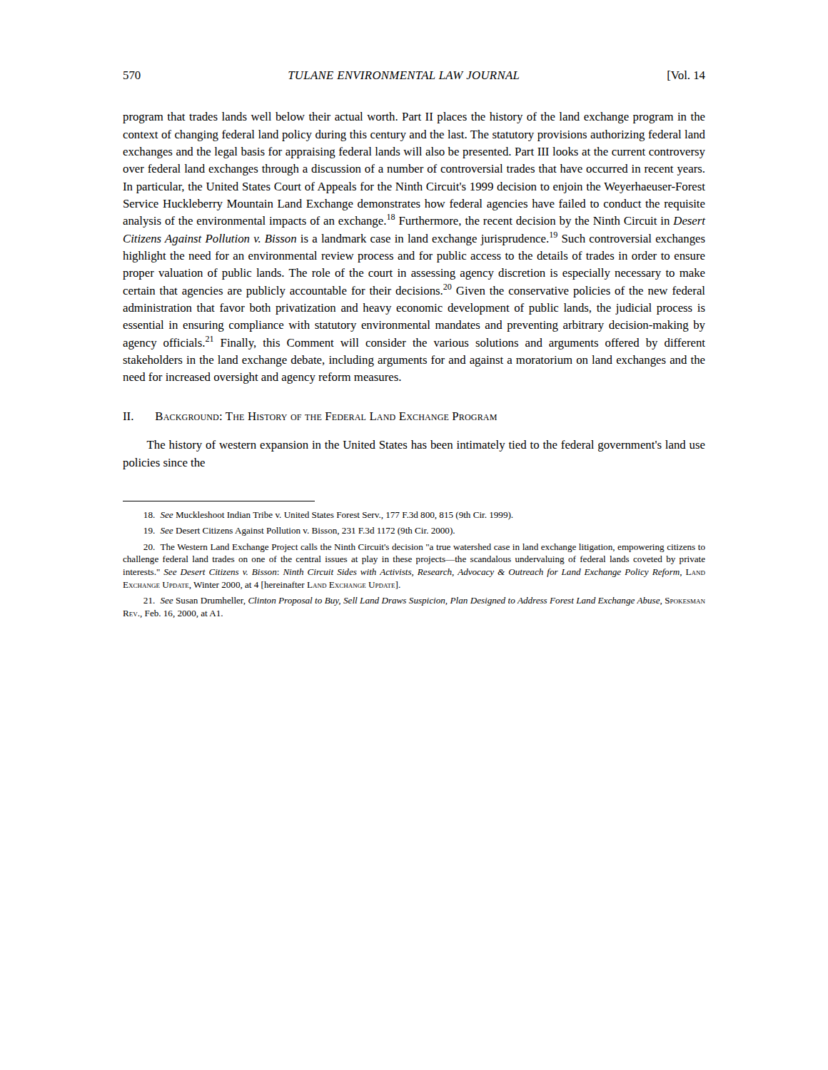570 TULANE ENVIRONMENTAL LAW JOURNAL [Vol. 14
program that trades lands well below their actual worth. Part II places the history of the land exchange program in the context of changing federal land policy during this century and the last. The statutory provisions authorizing federal land exchanges and the legal basis for appraising federal lands will also be presented. Part III looks at the current controversy over federal land exchanges through a discussion of a number of controversial trades that have occurred in recent years. In particular, the United States Court of Appeals for the Ninth Circuit's 1999 decision to enjoin the Weyerhaeuser-Forest Service Huckleberry Mountain Land Exchange demonstrates how federal agencies have failed to conduct the requisite analysis of the environmental impacts of an exchange.18 Furthermore, the recent decision by the Ninth Circuit in Desert Citizens Against Pollution v. Bisson is a landmark case in land exchange jurisprudence.19 Such controversial exchanges highlight the need for an environmental review process and for public access to the details of trades in order to ensure proper valuation of public lands. The role of the court in assessing agency discretion is especially necessary to make certain that agencies are publicly accountable for their decisions.20 Given the conservative policies of the new federal administration that favor both privatization and heavy economic development of public lands, the judicial process is essential in ensuring compliance with statutory environmental mandates and preventing arbitrary decision-making by agency officials.21 Finally, this Comment will consider the various solutions and arguments offered by different stakeholders in the land exchange debate, including arguments for and against a moratorium on land exchanges and the need for increased oversight and agency reform measures.
II. Background: The History of the Federal Land Exchange Program
The history of western expansion in the United States has been intimately tied to the federal government's land use policies since the
18. See Muckleshoot Indian Tribe v. United States Forest Serv., 177 F.3d 800, 815 (9th Cir. 1999).
19. See Desert Citizens Against Pollution v. Bisson, 231 F.3d 1172 (9th Cir. 2000).
20. The Western Land Exchange Project calls the Ninth Circuit's decision "a true watershed case in land exchange litigation, empowering citizens to challenge federal land trades on one of the central issues at play in these projects—the scandalous undervaluing of federal lands coveted by private interests." See Desert Citizens v. Bisson: Ninth Circuit Sides with Activists, Research, Advocacy & Outreach for Land Exchange Policy Reform, Land Exchange Update, Winter 2000, at 4 [hereinafter Land Exchange Update].
21. See Susan Drumheller, Clinton Proposal to Buy, Sell Land Draws Suspicion, Plan Designed to Address Forest Land Exchange Abuse, Spokesman Rev., Feb. 16, 2000, at A1.